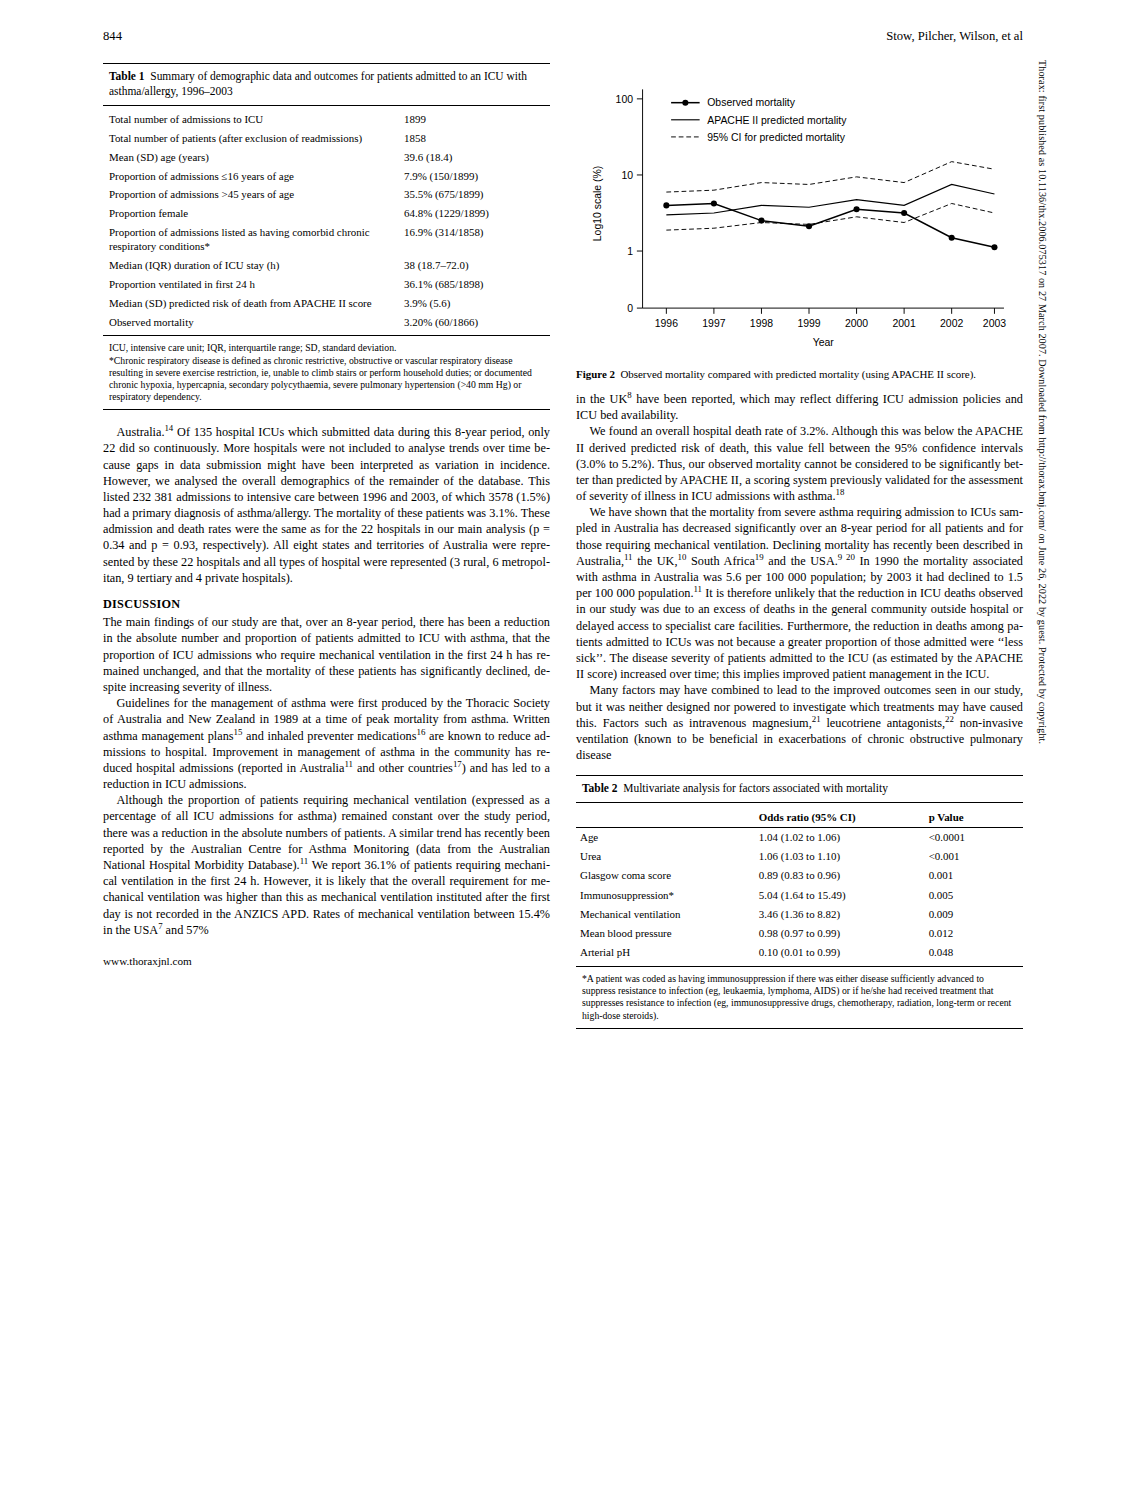Thorax: first published as 10.1136/thx.2006.075317 on 27 March 2007. Downloaded from http://thorax.bmj.com/ on June 26, 2022 by guest. Protected by copyright.
844
Stow, Pilcher, Wilson, et al
Table 1 Summary of demographic data and outcomes for patients admitted to an ICU with asthma/allergy, 1996–2003
| Total number of admissions to ICU | 1899 |
| Total number of patients (after exclusion of readmissions) | 1858 |
| Mean (SD) age (years) | 39.6 (18.4) |
| Proportion of admissions ≤16 years of age | 7.9% (150/1899) |
| Proportion of admissions >45 years of age | 35.5% (675/1899) |
| Proportion female | 64.8% (1229/1899) |
| Proportion of admissions listed as having comorbid chronic respiratory conditions* | 16.9% (314/1858) |
| Median (IQR) duration of ICU stay (h) | 38 (18.7–72.0) |
| Proportion ventilated in first 24 h | 36.1% (685/1898) |
| Median (SD) predicted risk of death from APACHE II score | 3.9% (5.6) |
| Observed mortality | 3.20% (60/1866) |
ICU, intensive care unit; IQR, interquartile range; SD, standard deviation.
*Chronic respiratory disease is defined as chronic restrictive, obstructive or vascular respiratory disease resulting in severe exercise restriction, ie, unable to climb stairs or perform household duties; or documented chronic hypoxia, hypercapnia, secondary polycythaemia, severe pulmonary hypertension (>40 mm Hg) or respiratory dependency.
Australia.14 Of 135 hospital ICUs which submitted data during this 8-year period, only 22 did so continuously. More hospitals were not included to analyse trends over time because gaps in data submission might have been interpreted as variation in incidence. However, we analysed the overall demographics of the remainder of the database. This listed 232 381 admissions to intensive care between 1996 and 2003, of which 3578 (1.5%) had a primary diagnosis of asthma/allergy. The mortality of these patients was 3.1%. These admission and death rates were the same as for the 22 hospitals in our main analysis (p = 0.34 and p = 0.93, respectively). All eight states and territories of Australia were represented by these 22 hospitals and all types of hospital were represented (3 rural, 6 metropolitan, 9 tertiary and 4 private hospitals).
Discussion
The main findings of our study are that, over an 8-year period, there has been a reduction in the absolute number and proportion of patients admitted to ICU with asthma, that the proportion of ICU admissions who require mechanical ventilation in the first 24 h has remained unchanged, and that the mortality of these patients has significantly declined, despite increasing severity of illness.
Guidelines for the management of asthma were first produced by the Thoracic Society of Australia and New Zealand in 1989 at a time of peak mortality from asthma. Written asthma management plans15 and inhaled preventer medications16 are known to reduce admissions to hospital. Improvement in management of asthma in the community has reduced hospital admissions (reported in Australia11 and other countries17) and has led to a reduction in ICU admissions.
Although the proportion of patients requiring mechanical ventilation (expressed as a percentage of all ICU admissions for asthma) remained constant over the study period, there was a reduction in the absolute numbers of patients. A similar trend has recently been reported by the Australian Centre for Asthma Monitoring (data from the Australian National Hospital Morbidity Database).11 We report 36.1% of patients requiring mechanical ventilation in the first 24 h. However, it is likely that the overall requirement for mechanical ventilation was higher than this as mechanical ventilation instituted after the first day is not recorded in the ANZICS APD. Rates of mechanical ventilation between 15.4% in the USA7 and 57%
www.thoraxjnl.com
100 10 1 0 Log10 scale (%) 1996 1997 1998 1999 2000 2001 2002 2003 Year Observed mortality APACHE II predicted mortality 95% CI for predicted mortality
Figure 2 Observed mortality compared with predicted mortality (using APACHE II score).
in the UK8 have been reported, which may reflect differing ICU admission policies and ICU bed availability.
We found an overall hospital death rate of 3.2%. Although this was below the APACHE II derived predicted risk of death, this value fell between the 95% confidence intervals (3.0% to 5.2%). Thus, our observed mortality cannot be considered to be significantly better than predicted by APACHE II, a scoring system previously validated for the assessment of severity of illness in ICU admissions with asthma.18
We have shown that the mortality from severe asthma requiring admission to ICUs sampled in Australia has decreased significantly over an 8-year period for all patients and for those requiring mechanical ventilation. Declining mortality has recently been described in Australia,11 the UK,10 South Africa19 and the USA.9 20 In 1990 the mortality associated with asthma in Australia was 5.6 per 100 000 population; by 2003 it had declined to 1.5 per 100 000 population.11 It is therefore unlikely that the reduction in ICU deaths observed in our study was due to an excess of deaths in the general community outside hospital or delayed access to specialist care facilities. Furthermore, the reduction in deaths among patients admitted to ICUs was not because a greater proportion of those admitted were ‘‘less sick’’. The disease severity of patients admitted to the ICU (as estimated by the APACHE II score) increased over time; this implies improved patient management in the ICU.
Many factors may have combined to lead to the improved outcomes seen in our study, but it was neither designed nor powered to investigate which treatments may have caused this. Factors such as intravenous magnesium,21 leucotriene antagonists,22 non-invasive ventilation (known to be beneficial in exacerbations of chronic obstructive pulmonary disease
Table 2 Multivariate analysis for factors associated with mortality
| | Odds ratio (95% CI) | p Value |
| --- | --- | --- |
| Age | 1.04 (1.02 to 1.06) | <0.0001 |
| Urea | 1.06 (1.03 to 1.10) | <0.001 |
| Glasgow coma score | 0.89 (0.83 to 0.96) | 0.001 |
| Immunosuppression* | 5.04 (1.64 to 15.49) | 0.005 |
| Mechanical ventilation | 3.46 (1.36 to 8.82) | 0.009 |
| Mean blood pressure | 0.98 (0.97 to 0.99) | 0.012 |
| Arterial pH | 0.10 (0.01 to 0.99) | 0.048 |
*A patient was coded as having immunosuppression if there was either disease sufficiently advanced to suppress resistance to infection (eg, leukaemia, lymphoma, AIDS) or if he/she had received treatment that suppresses resistance to infection (eg, immunosuppressive drugs, chemotherapy, radiation, long-term or recent high-dose steroids).